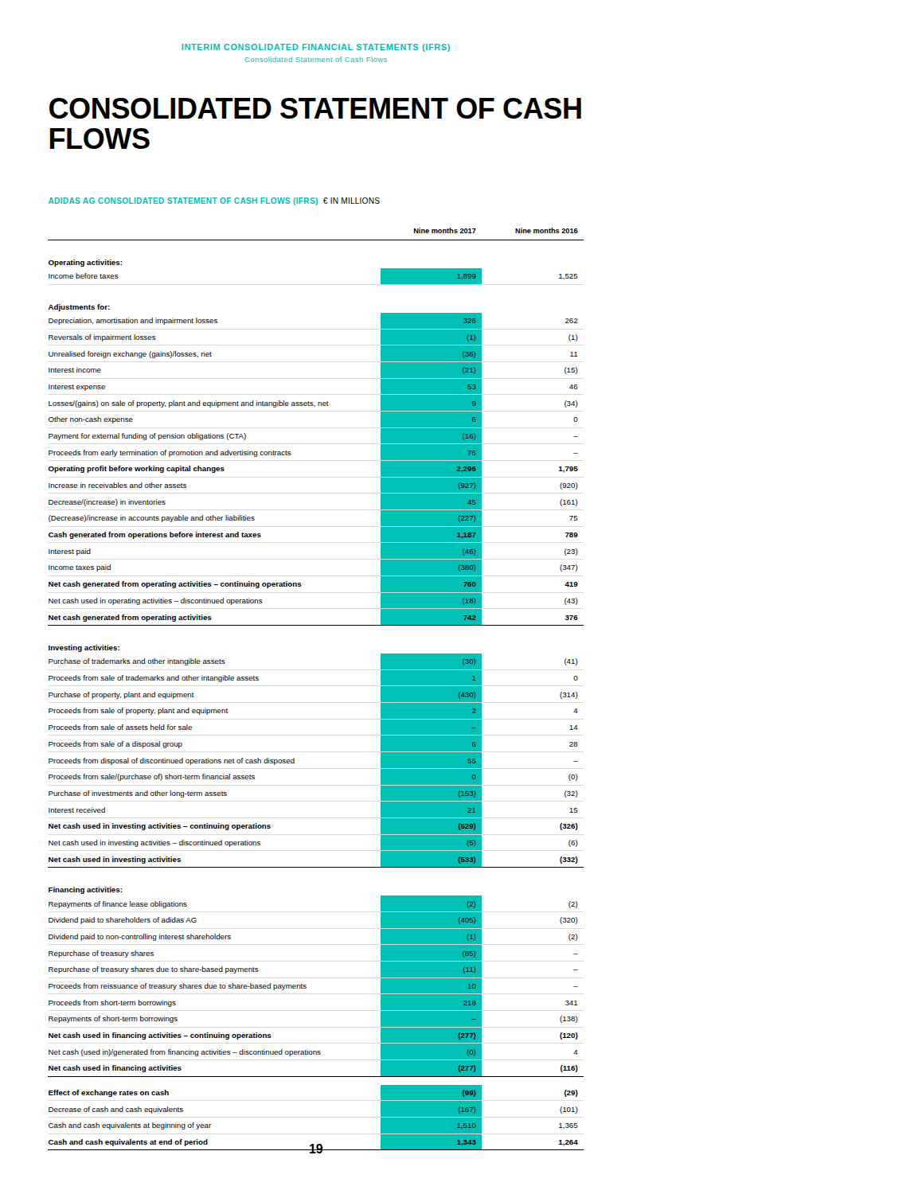Interim Consolidated Financial Statements (IFRS)
Consolidated Statement of Cash Flows
CONSOLIDATED STATEMENT OF CASH FLOWS
ADIDAS AG CONSOLIDATED STATEMENT OF CASH FLOWS (IFRS) € IN MILLIONS
| | Nine months 2017 | Nine months 2016 |
| --- | --- | --- |
| Operating activities: | | |
| Income before taxes | 1,899 | 1,525 |
| Adjustments for: | | |
| Depreciation, amortisation and impairment losses | 326 | 262 |
| Reversals of impairment losses | (1) | (1) |
| Unrealised foreign exchange (gains)/losses, net | (36) | 11 |
| Interest income | (21) | (15) |
| Interest expense | 53 | 46 |
| Losses/(gains) on sale of property, plant and equipment and intangible assets, net | 9 | (34) |
| Other non-cash expense | 6 | 0 |
| Payment for external funding of pension obligations (CTA) | (16) | – |
| Proceeds from early termination of promotion and advertising contracts | 76 | – |
| Operating profit before working capital changes | 2,296 | 1,795 |
| Increase in receivables and other assets | (927) | (920) |
| Decrease/(increase) in inventories | 45 | (161) |
| (Decrease)/increase in accounts payable and other liabilities | (227) | 75 |
| Cash generated from operations before interest and taxes | 1,187 | 789 |
| Interest paid | (46) | (23) |
| Income taxes paid | (380) | (347) |
| Net cash generated from operating activities – continuing operations | 760 | 419 |
| Net cash used in operating activities – discontinued operations | (18) | (43) |
| Net cash generated from operating activities | 742 | 376 |
| Investing activities: | | |
| Purchase of trademarks and other intangible assets | (30) | (41) |
| Proceeds from sale of trademarks and other intangible assets | 1 | 0 |
| Purchase of property, plant and equipment | (430) | (314) |
| Proceeds from sale of property, plant and equipment | 2 | 4 |
| Proceeds from sale of assets held for sale | – | 14 |
| Proceeds from sale of a disposal group | 6 | 28 |
| Proceeds from disposal of discontinued operations net of cash disposed | 55 | – |
| Proceeds from sale/(purchase of) short-term financial assets | 0 | (0) |
| Purchase of investments and other long-term assets | (153) | (32) |
| Interest received | 21 | 15 |
| Net cash used in investing activities – continuing operations | (529) | (326) |
| Net cash used in investing activities – discontinued operations | (5) | (6) |
| Net cash used in investing activities | (533) | (332) |
| Financing activities: | | |
| Repayments of finance lease obligations | (2) | (2) |
| Dividend paid to shareholders of adidas AG | (405) | (320) |
| Dividend paid to non-controlling interest shareholders | (1) | (2) |
| Repurchase of treasury shares | (85) | – |
| Repurchase of treasury shares due to share-based payments | (11) | – |
| Proceeds from reissuance of treasury shares due to share-based payments | 10 | – |
| Proceeds from short-term borrowings | 218 | 341 |
| Repayments of short-term borrowings | – | (138) |
| Net cash used in financing activities – continuing operations | (277) | (120) |
| Net cash (used in)/generated from financing activities – discontinued operations | (0) | 4 |
| Net cash used in financing activities | (277) | (116) |
| Effect of exchange rates on cash | (99) | (29) |
| Decrease of cash and cash equivalents | (167) | (101) |
| Cash and cash equivalents at beginning of year | 1,510 | 1,365 |
| Cash and cash equivalents at end of period | 1,343 | 1,264 |
19